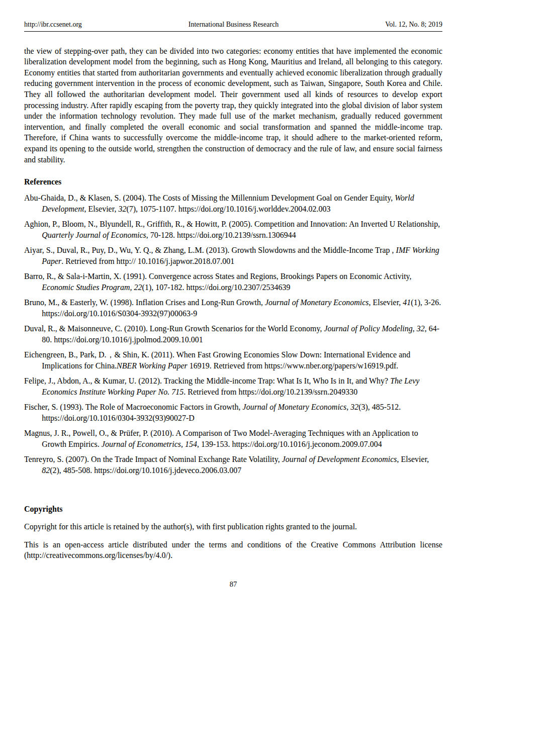http://ibr.ccsenet.org International Business Research Vol. 12, No. 8; 2019
the view of stepping-over path, they can be divided into two categories: economy entities that have implemented the economic liberalization development model from the beginning, such as Hong Kong, Mauritius and Ireland, all belonging to this category. Economy entities that started from authoritarian governments and eventually achieved economic liberalization through gradually reducing government intervention in the process of economic development, such as Taiwan, Singapore, South Korea and Chile. They all followed the authoritarian development model. Their government used all kinds of resources to develop export processing industry. After rapidly escaping from the poverty trap, they quickly integrated into the global division of labor system under the information technology revolution. They made full use of the market mechanism, gradually reduced government intervention, and finally completed the overall economic and social transformation and spanned the middle-income trap. Therefore, if China wants to successfully overcome the middle-income trap, it should adhere to the market-oriented reform, expand its opening to the outside world, strengthen the construction of democracy and the rule of law, and ensure social fairness and stability.
References
Abu-Ghaida, D., & Klasen, S. (2004). The Costs of Missing the Millennium Development Goal on Gender Equity, World Development, Elsevier, 32(7), 1075-1107. https://doi.org/10.1016/j.worlddev.2004.02.003
Aghion, P., Bloom, N., Blyundell, R., Griffith, R., & Howitt, P. (2005). Competition and Innovation: An Inverted U Relationship, Quarterly Journal of Economics, 70-128. https://doi.org/10.2139/ssrn.1306944
Aiyar, S., Duval, R., Puy, D., Wu, Y. Q., & Zhang, L.M. (2013). Growth Slowdowns and the Middle-Income Trap , IMF Working Paper. Retrieved from http:// 10.1016/j.japwor.2018.07.001
Barro, R., & Sala-i-Martin, X. (1991). Convergence across States and Regions, Brookings Papers on Economic Activity, Economic Studies Program, 22(1), 107-182. https://doi.org/10.2307/2534639
Bruno, M., & Easterly, W. (1998). Inflation Crises and Long-Run Growth, Journal of Monetary Economics, Elsevier, 41(1), 3-26. https://doi.org/10.1016/S0304-3932(97)00063-9
Duval, R., & Maisonneuve, C. (2010). Long-Run Growth Scenarios for the World Economy, Journal of Policy Modeling, 32, 64-80. https://doi.org/10.1016/j.jpolmod.2009.10.001
Eichengreen, B., Park, D.，& Shin, K. (2011). When Fast Growing Economies Slow Down: International Evidence and Implications for China.NBER Working Paper 16919. Retrieved from https://www.nber.org/papers/w16919.pdf.
Felipe, J., Abdon, A., & Kumar, U. (2012). Tracking the Middle-income Trap: What Is It, Who Is in It, and Why? The Levy Economics Institute Working Paper No. 715. Retrieved from https://doi.org/10.2139/ssrn.2049330
Fischer, S. (1993). The Role of Macroeconomic Factors in Growth, Journal of Monetary Economics, 32(3), 485-512. https://doi.org/10.1016/0304-3932(93)90027-D
Magnus, J. R., Powell, O., & Prüfer, P. (2010). A Comparison of Two Model-Averaging Techniques with an Application to Growth Empirics. Journal of Econometrics, 154, 139-153. https://doi.org/10.1016/j.jeconom.2009.07.004
Tenreyro, S. (2007). On the Trade Impact of Nominal Exchange Rate Volatility, Journal of Development Economics, Elsevier, 82(2), 485-508. https://doi.org/10.1016/j.jdeveco.2006.03.007
Copyrights
Copyright for this article is retained by the author(s), with first publication rights granted to the journal.
This is an open-access article distributed under the terms and conditions of the Creative Commons Attribution license (http://creativecommons.org/licenses/by/4.0/).
87